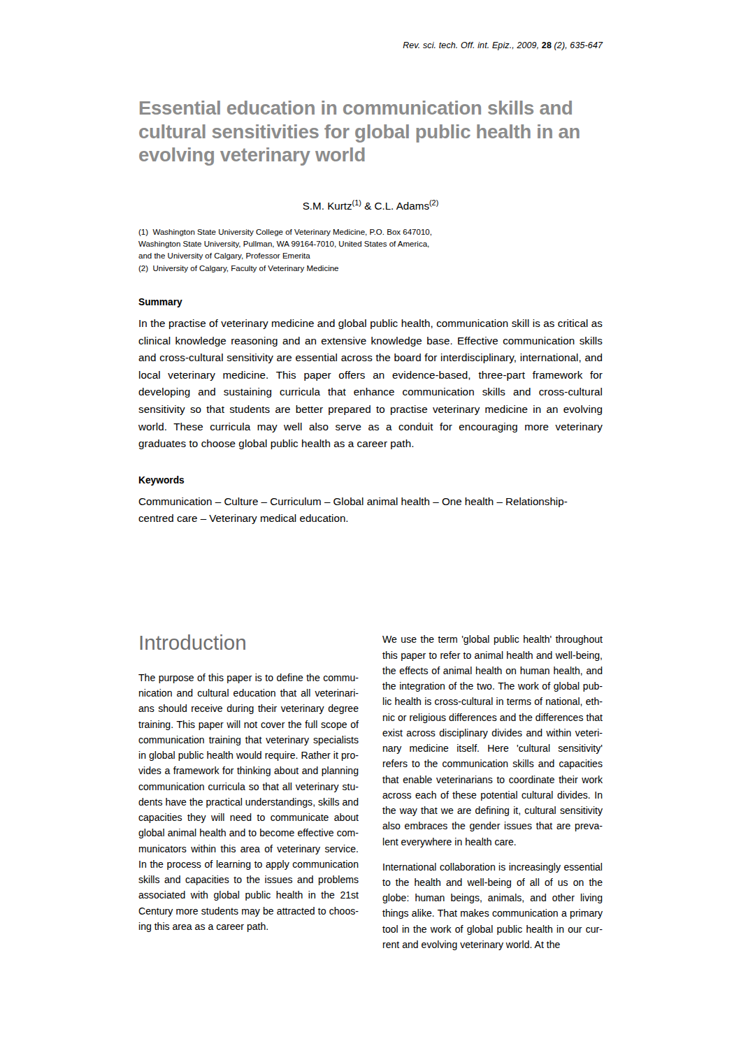Rev. sci. tech. Off. int. Epiz., 2009, 28 (2), 635-647
Essential education in communication skills and cultural sensitivities for global public health in an evolving veterinary world
S.M. Kurtz(1) & C.L. Adams(2)
(1) Washington State University College of Veterinary Medicine, P.O. Box 647010,
Washington State University, Pullman, WA 99164-7010, United States of America,
and the University of Calgary, Professor Emerita
(2) University of Calgary, Faculty of Veterinary Medicine
Summary
In the practise of veterinary medicine and global public health, communication skill is as critical as clinical knowledge reasoning and an extensive knowledge base. Effective communication skills and cross-cultural sensitivity are essential across the board for interdisciplinary, international, and local veterinary medicine. This paper offers an evidence-based, three-part framework for developing and sustaining curricula that enhance communication skills and cross-cultural sensitivity so that students are better prepared to practise veterinary medicine in an evolving world. These curricula may well also serve as a conduit for encouraging more veterinary graduates to choose global public health as a career path.
Keywords
Communication – Culture – Curriculum – Global animal health – One health – Relationship-centred care – Veterinary medical education.
Introduction
The purpose of this paper is to define the communication and cultural education that all veterinarians should receive during their veterinary degree training. This paper will not cover the full scope of communication training that veterinary specialists in global public health would require. Rather it provides a framework for thinking about and planning communication curricula so that all veterinary students have the practical understandings, skills and capacities they will need to communicate about global animal health and to become effective communicators within this area of veterinary service. In the process of learning to apply communication skills and capacities to the issues and problems associated with global public health in the 21st Century more students may be attracted to choosing this area as a career path.
We use the term 'global public health' throughout this paper to refer to animal health and well-being, the effects of animal health on human health, and the integration of the two. The work of global public health is cross-cultural in terms of national, ethnic or religious differences and the differences that exist across disciplinary divides and within veterinary medicine itself. Here 'cultural sensitivity' refers to the communication skills and capacities that enable veterinarians to coordinate their work across each of these potential cultural divides. In the way that we are defining it, cultural sensitivity also embraces the gender issues that are prevalent everywhere in health care.
International collaboration is increasingly essential to the health and well-being of all of us on the globe: human beings, animals, and other living things alike. That makes communication a primary tool in the work of global public health in our current and evolving veterinary world. At the